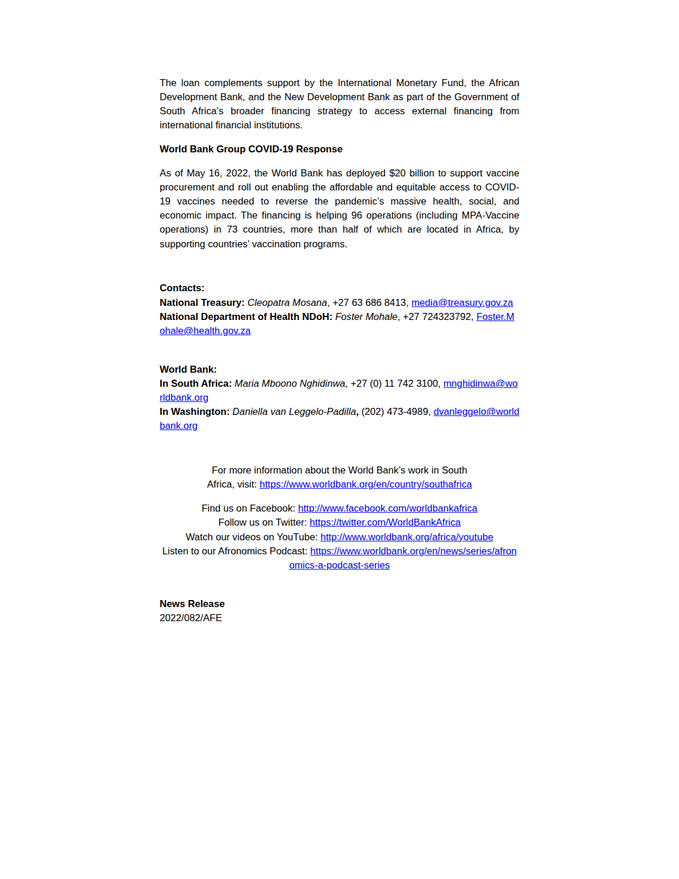The loan complements support by the International Monetary Fund, the African Development Bank, and the New Development Bank as part of the Government of South Africa’s broader financing strategy to access external financing from international financial institutions.
World Bank Group COVID-19 Response
As of May 16, 2022, the World Bank has deployed $20 billion to support vaccine procurement and roll out enabling the affordable and equitable access to COVID-19 vaccines needed to reverse the pandemic’s massive health, social, and economic impact. The financing is helping 96 operations (including MPA-Vaccine operations) in 73 countries, more than half of which are located in Africa, by supporting countries’ vaccination programs.
Contacts: National Treasury: Cleopatra Mosana, +27 63 686 8413, media@treasury.gov.za National Department of Health NDoH: Foster Mohale, +27 724323792, Foster.Mohale@health.gov.za
World Bank: In South Africa: Maria Mboono Nghidinwa, +27 (0) 11 742 3100, mnghidinwa@worldbank.org In Washington: Daniella van Leggelo-Padilla, (202) 473-4989, dvanleggelo@worldbank.org
For more information about the World Bank’s work in South Africa, visit: https://www.worldbank.org/en/country/southafrica
Find us on Facebook: http://www.facebook.com/worldbankafrica Follow us on Twitter: https://twitter.com/WorldBankAfrica Watch our videos on YouTube: http://www.worldbank.org/africa/youtube Listen to our Afronomics Podcast: https://www.worldbank.org/en/news/series/afronomics-a-podcast-series
News Release 2022/082/AFE